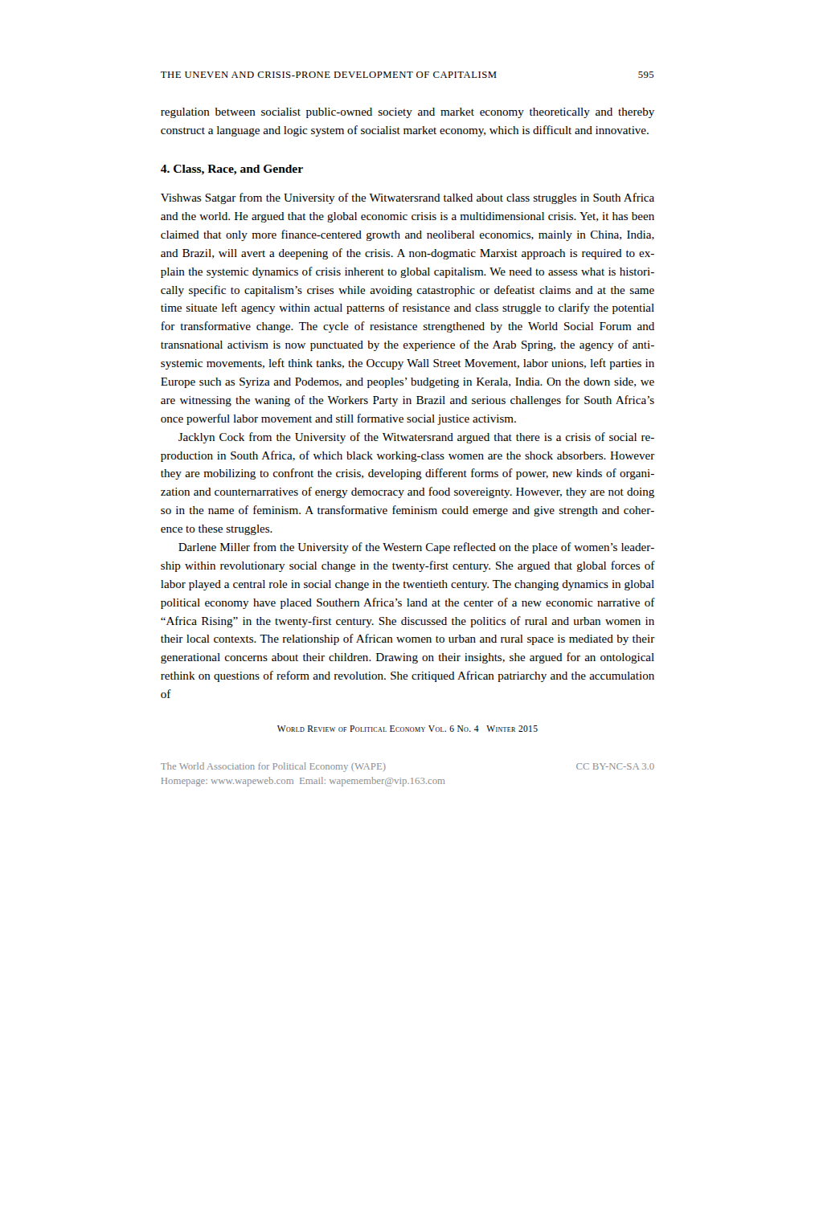The Uneven and Crisis-Prone Development of Capitalism 595
regulation between socialist public-owned society and market economy theoretically and thereby construct a language and logic system of socialist market economy, which is difficult and innovative.
4. Class, Race, and Gender
Vishwas Satgar from the University of the Witwatersrand talked about class struggles in South Africa and the world. He argued that the global economic crisis is a multidimensional crisis. Yet, it has been claimed that only more finance-centered growth and neoliberal economics, mainly in China, India, and Brazil, will avert a deepening of the crisis. A non-dogmatic Marxist approach is required to explain the systemic dynamics of crisis inherent to global capitalism. We need to assess what is historically specific to capitalism’s crises while avoiding catastrophic or defeatist claims and at the same time situate left agency within actual patterns of resistance and class struggle to clarify the potential for transformative change. The cycle of resistance strengthened by the World Social Forum and transnational activism is now punctuated by the experience of the Arab Spring, the agency of anti-systemic movements, left think tanks, the Occupy Wall Street Movement, labor unions, left parties in Europe such as Syriza and Podemos, and peoples’ budgeting in Kerala, India. On the down side, we are witnessing the waning of the Workers Party in Brazil and serious challenges for South Africa’s once powerful labor movement and still formative social justice activism.
Jacklyn Cock from the University of the Witwatersrand argued that there is a crisis of social reproduction in South Africa, of which black working-class women are the shock absorbers. However they are mobilizing to confront the crisis, developing different forms of power, new kinds of organization and counternarratives of energy democracy and food sovereignty. However, they are not doing so in the name of feminism. A transformative feminism could emerge and give strength and coherence to these struggles.
Darlene Miller from the University of the Western Cape reflected on the place of women’s leadership within revolutionary social change in the twenty-first century. She argued that global forces of labor played a central role in social change in the twentieth century. The changing dynamics in global political economy have placed Southern Africa’s land at the center of a new economic narrative of “Africa Rising” in the twenty-first century. She discussed the politics of rural and urban women in their local contexts. The relationship of African women to urban and rural space is mediated by their generational concerns about their children. Drawing on their insights, she argued for an ontological rethink on questions of reform and revolution. She critiqued African patriarchy and the accumulation of
World Review of Political Economy Vol. 6 No. 4 Winter 2015
The World Association for Political Economy (WAPE)
Homepage: www.wapeweb.com Email: wapemember@vip.163.com
CC BY-NC-SA 3.0